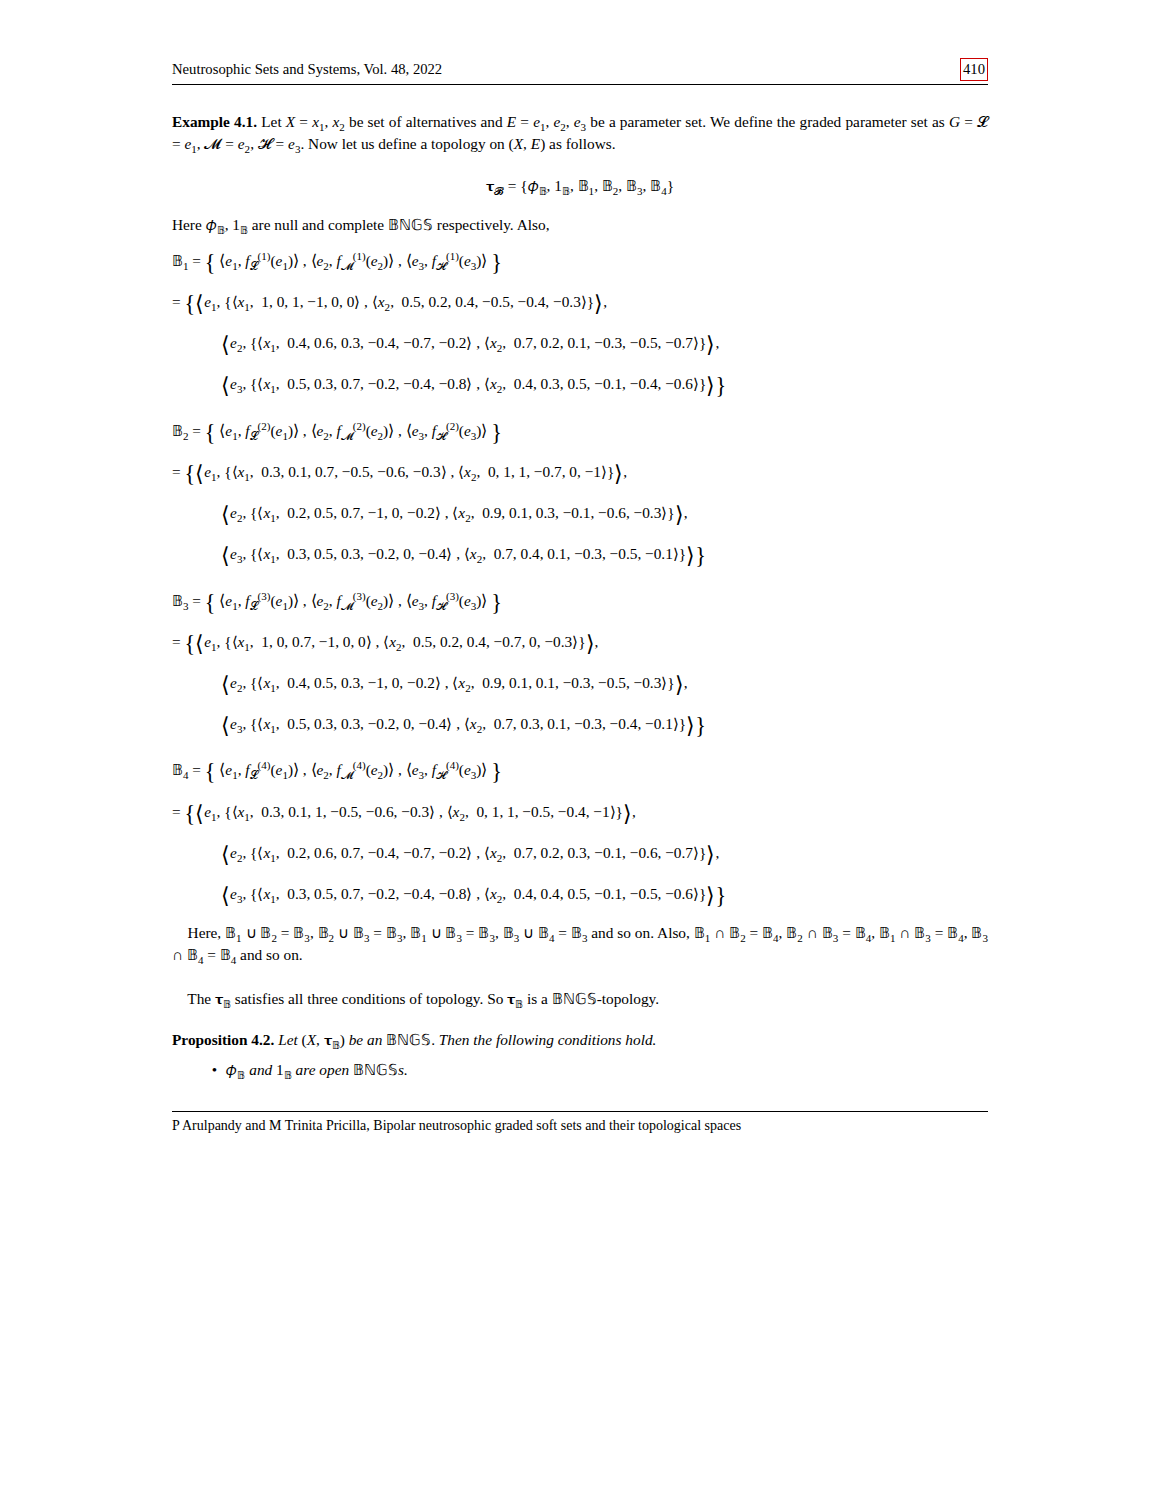Neutrosophic Sets and Systems, Vol. 48, 2022 410
Example 4.1. Let X = x1, x2 be set of alternatives and E = e1, e2, e3 be a parameter set. We define the graded parameter set as G = 𝓛 = e1, 𝓜 = e2, 𝓗 = e3. Now let us define a topology on (X, E) as follows.
𝛕𝓑 = {𝜙𝔹, 1𝔹, 𝔹1, 𝔹2, 𝔹3, 𝔹4}
Here 𝜙𝔹, 1𝔹 are null and complete 𝔹ℕ𝔾𝕊 respectively. Also,
𝔹1 = { ⟨e1, f𝓛(1)(e1)⟩ , ⟨e2, f𝓜(1)(e2)⟩ , ⟨e3, f𝓗(1)(e3)⟩ } = {⟨e1, {⟨x1, 1, 0, 1, −1, 0, 0⟩ , ⟨x2, 0.5, 0.2, 0.4, −0.5, −0.4, −0.3⟩}⟩, ⟨e2, {⟨x1, 0.4, 0.6, 0.3, −0.4, −0.7, −0.2⟩ , ⟨x2, 0.7, 0.2, 0.1, −0.3, −0.5, −0.7⟩}⟩, ⟨e3, {⟨x1, 0.5, 0.3, 0.7, −0.2, −0.4, −0.8⟩ , ⟨x2, 0.4, 0.3, 0.5, −0.1, −0.4, −0.6⟩}⟩}
𝔹2 = { ⟨e1, f𝓛(2)(e1)⟩ , ⟨e2, f𝓜(2)(e2)⟩ , ⟨e3, f𝓗(2)(e3)⟩ } = {⟨e1, {⟨x1, 0.3, 0.1, 0.7, −0.5, −0.6, −0.3⟩ , ⟨x2, 0, 1, 1, −0.7, 0, −1⟩}⟩, ⟨e2, {⟨x1, 0.2, 0.5, 0.7, −1, 0, −0.2⟩ , ⟨x2, 0.9, 0.1, 0.3, −0.1, −0.6, −0.3⟩}⟩, ⟨e3, {⟨x1, 0.3, 0.5, 0.3, −0.2, 0, −0.4⟩ , ⟨x2, 0.7, 0.4, 0.1, −0.3, −0.5, −0.1⟩}⟩}
𝔹3 = { ⟨e1, f𝓛(3)(e1)⟩ , ⟨e2, f𝓜(3)(e2)⟩ , ⟨e3, f𝓗(3)(e3)⟩ } = {⟨e1, {⟨x1, 1, 0, 0.7, −1, 0, 0⟩ , ⟨x2, 0.5, 0.2, 0.4, −0.7, 0, −0.3⟩}⟩, ⟨e2, {⟨x1, 0.4, 0.5, 0.3, −1, 0, −0.2⟩ , ⟨x2, 0.9, 0.1, 0.1, −0.3, −0.5, −0.3⟩}⟩, ⟨e3, {⟨x1, 0.5, 0.3, 0.3, −0.2, 0, −0.4⟩ , ⟨x2, 0.7, 0.3, 0.1, −0.3, −0.4, −0.1⟩}⟩}
𝔹4 = { ⟨e1, f𝓛(4)(e1)⟩ , ⟨e2, f𝓜(4)(e2)⟩ , ⟨e3, f𝓗(4)(e3)⟩ } = {⟨e1, {⟨x1, 0.3, 0.1, 1, −0.5, −0.6, −0.3⟩ , ⟨x2, 0, 1, 1, −0.5, −0.4, −1⟩}⟩, ⟨e2, {⟨x1, 0.2, 0.6, 0.7, −0.4, −0.7, −0.2⟩ , ⟨x2, 0.7, 0.2, 0.3, −0.1, −0.6, −0.7⟩}⟩, ⟨e3, {⟨x1, 0.3, 0.5, 0.7, −0.2, −0.4, −0.8⟩ , ⟨x2, 0.4, 0.4, 0.5, −0.1, −0.5, −0.6⟩}⟩}
Here, 𝔹1 ∪ 𝔹2 = 𝔹3, 𝔹2 ∪ 𝔹3 = 𝔹3, 𝔹1 ∪ 𝔹3 = 𝔹3, 𝔹3 ∪ 𝔹4 = 𝔹3 and so on. Also, 𝔹1 ∩ 𝔹2 = 𝔹4, 𝔹2 ∩ 𝔹3 = 𝔹4, 𝔹1 ∩ 𝔹3 = 𝔹4, 𝔹3 ∩ 𝔹4 = 𝔹4 and so on.
The 𝛕𝔹 satisfies all three conditions of topology. So 𝛕𝔹 is a 𝔹ℕ𝔾𝕊-topology.
Proposition 4.2. Let (X, 𝛕𝔹) be an 𝔹ℕ𝔾𝕊. Then the following conditions hold.
𝜙𝔹 and 1𝔹 are open 𝔹ℕ𝔾𝕊s.
P Arulpandy and M Trinita Pricilla, Bipolar neutrosophic graded soft sets and their topological spaces